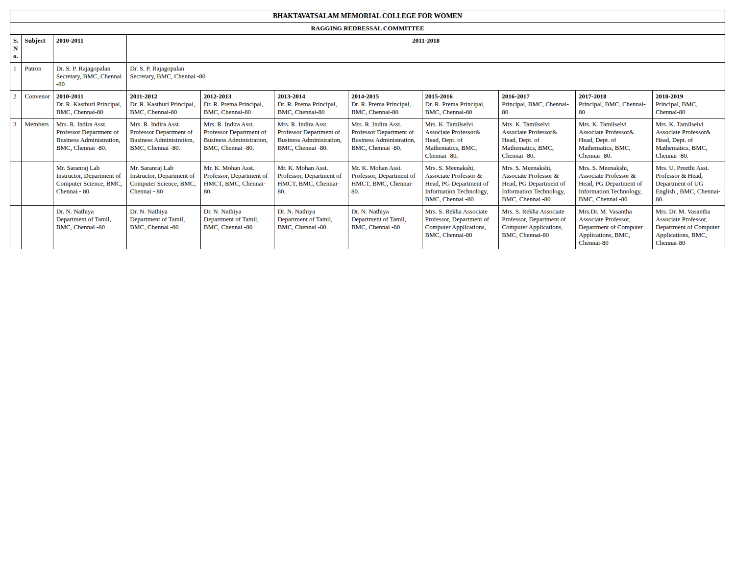| BHAKTAVATSALAM MEMORIAL COLLEGE FOR WOMEN |
| RAGGING REDRESSAL COMMITTEE |
| S. N o. | Subject | 2010-2011 | 2011-2018 |
| 1 | Patron | Dr. S. P. Rajagopalan Secretary, BMC, Chennai -80 | Dr. S. P. Rajagopalan Secretary, BMC, Chennai -80 |
| 2 | Convenor | 2010-2011 Dr. R. Kasthuri Principal, BMC, Chennai-80 | 2011-2012 Dr. R. Kasthuri Principal, BMC, Chennai-80 | 2012-2013 Dr. R. Prema Principal, BMC, Chennai-80 | 2013-2014 Dr. R. Prema Principal, BMC, Chennai-80 | 2014-2015 Dr. R. Prema Principal, BMC, Chennai-80 | 2015-2016 Dr. R. Prema Principal, BMC, Chennai-80 | 2016-2017 Principal, BMC, Chennai-80 | 2017-2018 Principal, BMC, Chennai-80 | 2018-2019 Principal, BMC, Chennai-80 |
| 3 | Members | Mrs. R. Indira Asst. Professor Department of Business Administration, BMC, Chennai -80. | Mrs. R. Indira Asst. Professor Department of Business Administration, BMC, Chennai -80. | Mrs. R. Indira Asst. Professor Department of Business Administration, BMC, Chennai -80. | Mrs. R. Indira Asst. Professor Department of Business Administration, BMC, Chennai -80. | Mrs. R. Indira Asst. Professor Department of Business Administration, BMC, Chennai -80. | Mrs. K. Tamilselvi Associate Professor& Head, Dept. of Mathematics, BMC, Chennai -80. | Mrs. K. Tamilselvi Associate Professor& Head, Dept. of Mathematics, BMC, Chennai -80. | Mrs. K. Tamilselvi Associate Professor& Head, Dept. of Mathematics, BMC, Chennai -80. | Mrs. K. Tamilselvi Associate Professor& Head, Dept. of Mathematics, BMC, Chennai -80. |
| | | Mr. Saranraj Lab Instructor, Department of Computer Science, BMC, Chennai - 80 | Mr. Saranraj Lab Instructor, Department of Computer Science, BMC, Chennai - 80 | Mr. K. Mohan Asst. Professor, Department of HMCT, BMC, Chennai- 80. | Mr. K. Mohan Asst. Professor, Department of HMCT, BMC, Chennai- 80. | Mr. K. Mohan Asst. Professor, Department of HMCT, BMC, Chennai- 80. | Mrs. S. Meenakshi, Associate Professor & Head, PG Department of Information Technology, BMC, Chennai -80 | Mrs. S. Meenakshi, Associate Professor & Head, PG Department of Information Technology, BMC, Chennai -80 | Mrs. S. Meenakshi, Associate Professor & Head, PG Department of Information Technology, BMC, Chennai -80 | Mrs. U. Preethi Asst. Professor & Head, Department of UG English , BMC, Chennai- 80. |
| | | Dr. N. Nathiya Department of Tamil, BMC, Chennai -80 | Dr. N. Nathiya Department of Tamil, BMC, Chennai -80 | Dr. N. Nathiya Department of Tamil, BMC, Chennai -80 | Dr. N. Nathiya Department of Tamil, BMC, Chennai -80 | Dr. N. Nathiya Department of Tamil, BMC, Chennai -80 | Mrs. S. Rekha Associate Professor, Department of Computer Applications, BMC, Chennai-80 | Mrs. S. Rekha Associate Professor, Department of Computer Applications, BMC, Chennai-80 | Mrs.Dr. M. Vasantha Associate Professor, Department of Computer Applications, BMC, Chennai-80 | Mrs. Dr. M. Vasantha Associate Professor, Department of Computer Applications, BMC, Chennai-80 |